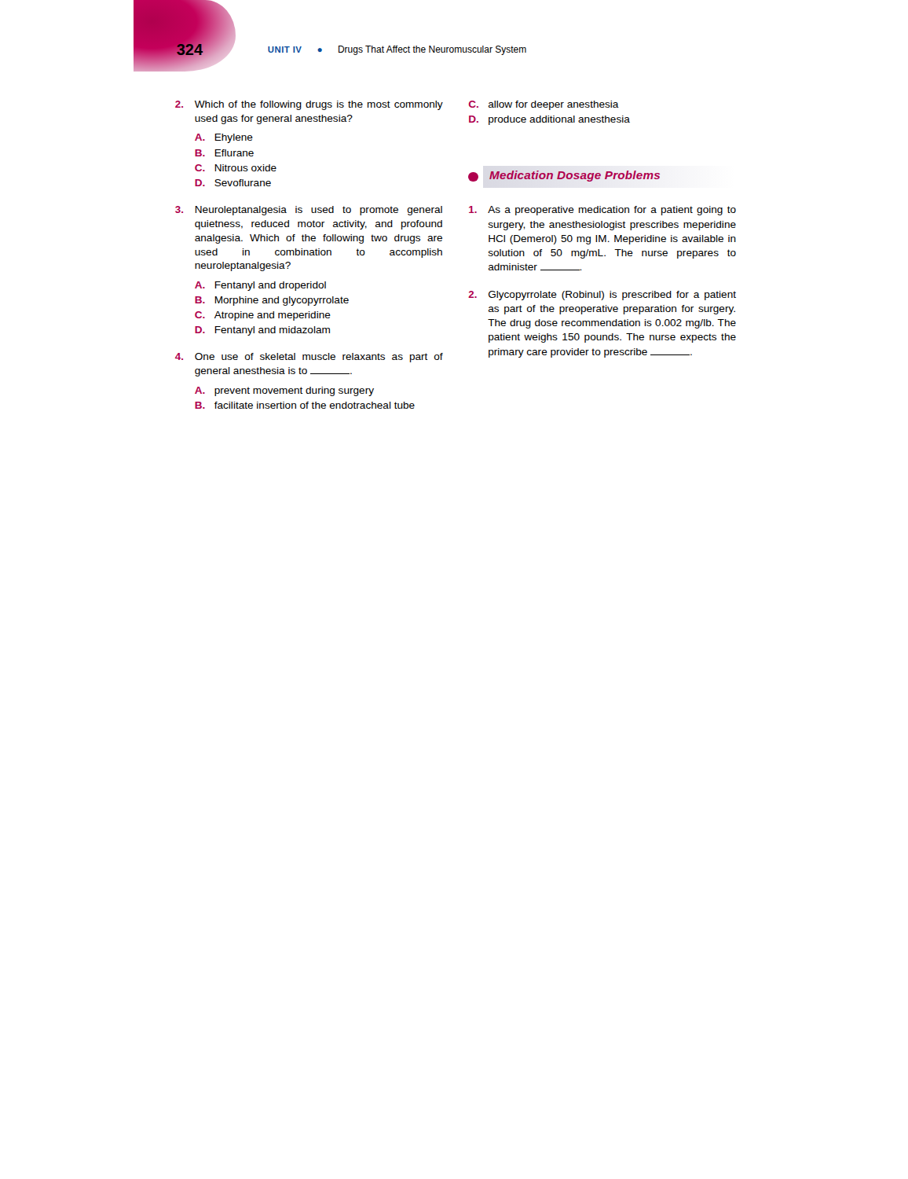324
UNIT IV ● Drugs That Affect the Neuromuscular System
2. Which of the following drugs is the most commonly used gas for general anesthesia?
A. Ehylene
B. Eflurane
C. Nitrous oxide
D. Sevoflurane
3. Neuroleptanalgesia is used to promote general quietness, reduced motor activity, and profound analgesia. Which of the following two drugs are used in combination to accomplish neuroleptanalgesia?
A. Fentanyl and droperidol
B. Morphine and glycopyrrolate
C. Atropine and meperidine
D. Fentanyl and midazolam
4. One use of skeletal muscle relaxants as part of general anesthesia is to .
A. prevent movement during surgery
B. facilitate insertion of the endotracheal tube
C. allow for deeper anesthesia
D. produce additional anesthesia
Medication Dosage Problems
1. As a preoperative medication for a patient going to surgery, the anesthesiologist prescribes meperidine HCl (Demerol) 50 mg IM. Meperidine is available in solution of 50 mg/mL. The nurse prepares to administer .
2. Glycopyrrolate (Robinul) is prescribed for a patient as part of the preoperative preparation for surgery. The drug dose recommendation is 0.002 mg/lb. The patient weighs 150 pounds. The nurse expects the primary care provider to prescribe .